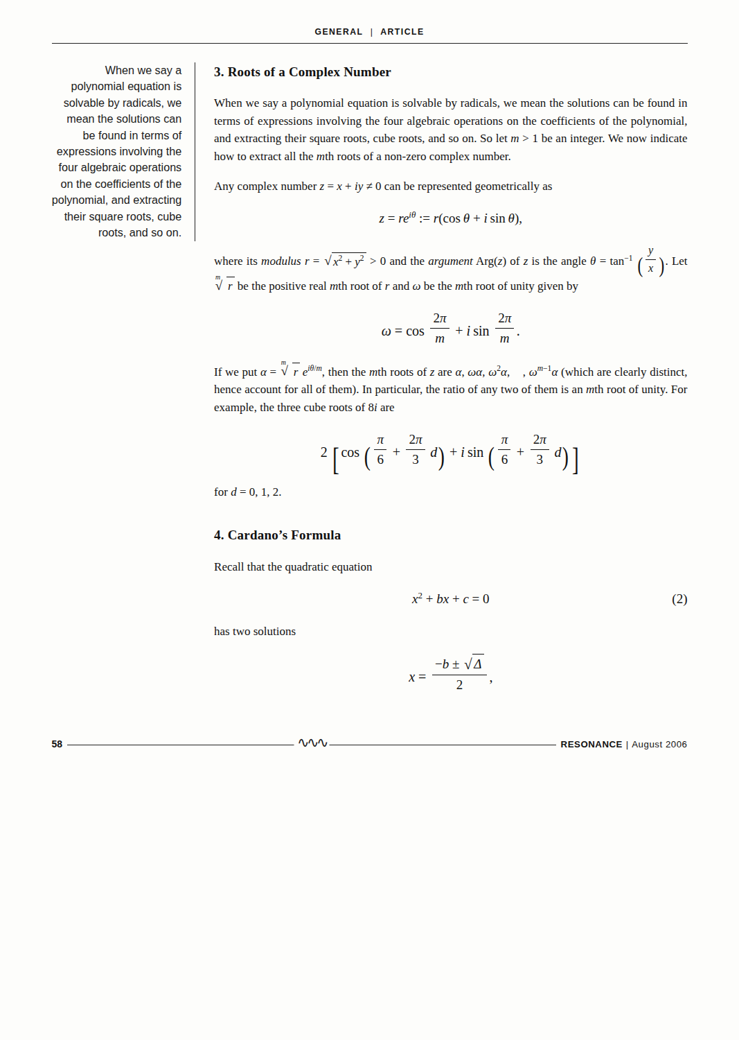GENERAL | ARTICLE
When we say a polynomial equation is solvable by radicals, we mean the solutions can be found in terms of expressions involving the four algebraic operations on the coefficients of the polynomial, and extracting their square roots, cube roots, and so on.
3. Roots of a Complex Number
When we say a polynomial equation is solvable by radicals, we mean the solutions can be found in terms of expressions involving the four algebraic operations on the coefficients of the polynomial, and extracting their square roots, cube roots, and so on. So let m > 1 be an integer. We now indicate how to extract all the mth roots of a non-zero complex number.
Any complex number z = x + iy ≠ 0 can be represented geometrically as
z = reiθ := r(cos θ + i sin θ),
where its modulus r = x2 + y2 > 0 and the argument Arg(z) of z is the angle θ = tan−1 (yx). Let mr be the positive real mth root of r and ω be the mth root of unity given by
ω = cos 2π m + i sin 2π m.
If we put α = mr eiθ/m, then the mth roots of z are α, ωα, ω2α, , ωm−1α (which are clearly distinct, hence account for all of them). In particular, the ratio of any two of them is an mth root of unity. For example, the three cube roots of 8i are
2 [cos (π 6 + 2π 3 d) + i sin (π 6 + 2π 3 d)]
for d = 0, 1, 2.
4. Cardano’s Formula
Recall that the quadratic equation
x2 + bx + c = 0 (2)
has two solutions
x = −b ± Δ 2,
58
∿∿∿
RESONANCE|August 2006